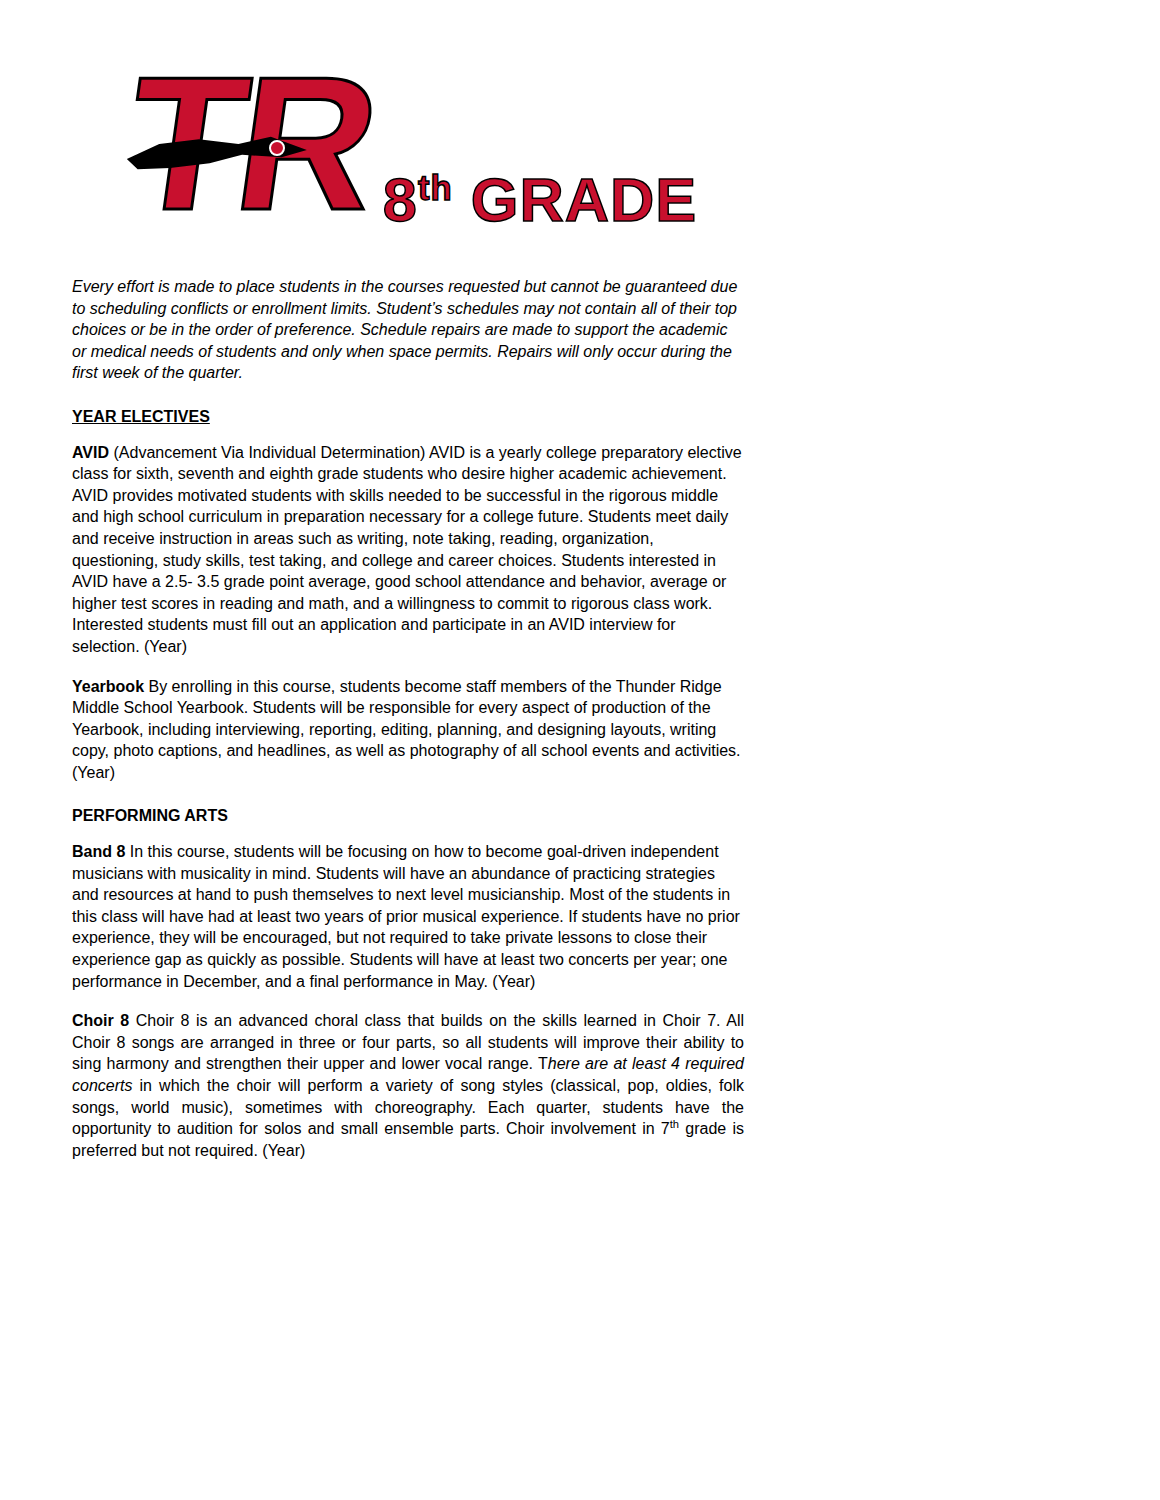T R
8th GRADE
Every effort is made to place students in the courses requested but cannot be guaranteed due to scheduling conflicts or enrollment limits. Student’s schedules may not contain all of their top choices or be in the order of preference. Schedule repairs are made to support the academic or medical needs of students and only when space permits. Repairs will only occur during the first week of the quarter.
Year Electives
AVID (Advancement Via Individual Determination) AVID is a yearly college preparatory elective class for sixth, seventh and eighth grade students who desire higher academic achievement. AVID provides motivated students with skills needed to be successful in the rigorous middle and high school curriculum in preparation necessary for a college future. Students meet daily and receive instruction in areas such as writing, note taking, reading, organization, questioning, study skills, test taking, and college and career choices. Students interested in AVID have a 2.5- 3.5 grade point average, good school attendance and behavior, average or higher test scores in reading and math, and a willingness to commit to rigorous class work. Interested students must fill out an application and participate in an AVID interview for selection. (Year)
Yearbook By enrolling in this course, students become staff members of the Thunder Ridge Middle School Yearbook. Students will be responsible for every aspect of production of the Yearbook, including interviewing, reporting, editing, planning, and designing layouts, writing copy, photo captions, and headlines, as well as photography of all school events and activities. (Year)
Performing Arts
Band 8 In this course, students will be focusing on how to become goal-driven independent musicians with musicality in mind. Students will have an abundance of practicing strategies and resources at hand to push themselves to next level musicianship. Most of the students in this class will have had at least two years of prior musical experience. If students have no prior experience, they will be encouraged, but not required to take private lessons to close their experience gap as quickly as possible. Students will have at least two concerts per year; one performance in December, and a final performance in May. (Year)
Choir 8 Choir 8 is an advanced choral class that builds on the skills learned in Choir 7. All Choir 8 songs are arranged in three or four parts, so all students will improve their ability to sing harmony and strengthen their upper and lower vocal range. There are at least 4 required concerts in which the choir will perform a variety of song styles (classical, pop, oldies, folk songs, world music), sometimes with choreography. Each quarter, students have the opportunity to audition for solos and small ensemble parts. Choir involvement in 7th grade is preferred but not required. (Year)